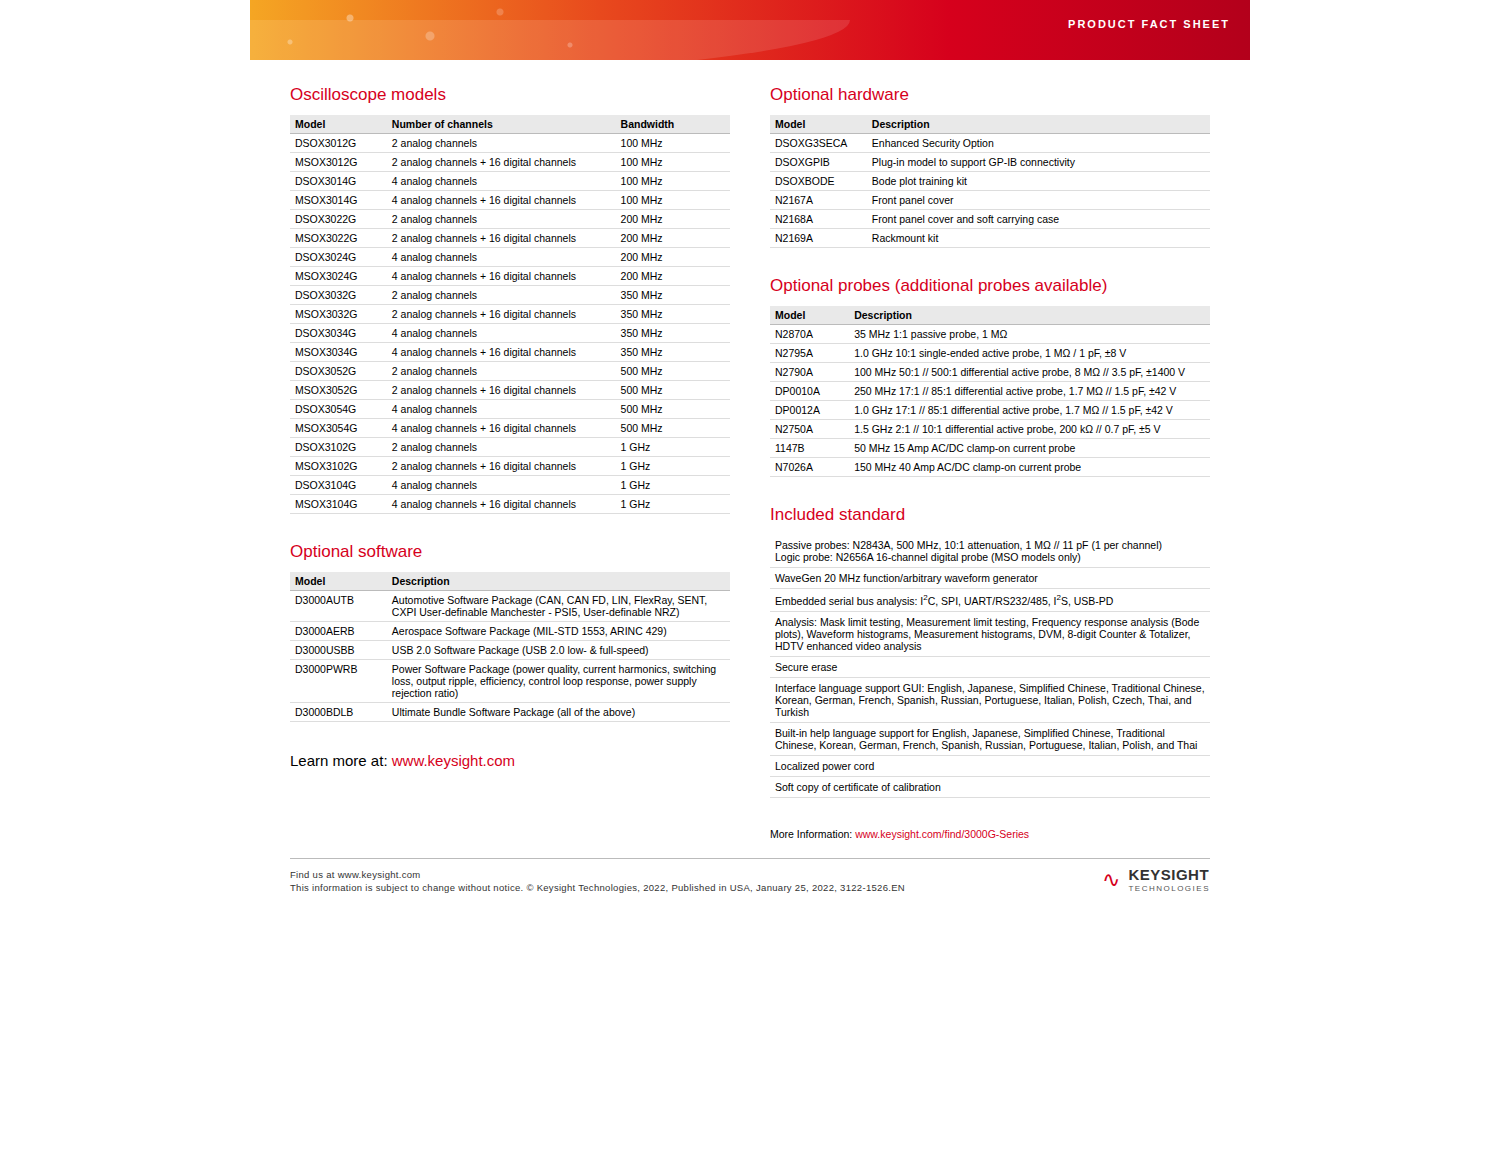PRODUCT FACT SHEET
Oscilloscope models
| Model | Number of channels | Bandwidth |
| --- | --- | --- |
| DSOX3012G | 2 analog channels | 100 MHz |
| MSOX3012G | 2 analog channels + 16 digital channels | 100 MHz |
| DSOX3014G | 4 analog channels | 100 MHz |
| MSOX3014G | 4 analog channels + 16 digital channels | 100 MHz |
| DSOX3022G | 2 analog channels | 200 MHz |
| MSOX3022G | 2 analog channels + 16 digital channels | 200 MHz |
| DSOX3024G | 4 analog channels | 200 MHz |
| MSOX3024G | 4 analog channels + 16 digital channels | 200 MHz |
| DSOX3032G | 2 analog channels | 350 MHz |
| MSOX3032G | 2 analog channels + 16 digital channels | 350 MHz |
| DSOX3034G | 4 analog channels | 350 MHz |
| MSOX3034G | 4 analog channels + 16 digital channels | 350 MHz |
| DSOX3052G | 2 analog channels | 500 MHz |
| MSOX3052G | 2 analog channels + 16 digital channels | 500 MHz |
| DSOX3054G | 4 analog channels | 500 MHz |
| MSOX3054G | 4 analog channels + 16 digital channels | 500 MHz |
| DSOX3102G | 2 analog channels | 1 GHz |
| MSOX3102G | 2 analog channels + 16 digital channels | 1 GHz |
| DSOX3104G | 4 analog channels | 1 GHz |
| MSOX3104G | 4 analog channels + 16 digital channels | 1 GHz |
Optional software
| Model | Description |
| --- | --- |
| D3000AUTB | Automotive Software Package (CAN, CAN FD, LIN, FlexRay, SENT, CXPI User-definable Manchester - PSI5, User-definable NRZ) |
| D3000AERB | Aerospace Software Package (MIL-STD 1553, ARINC 429) |
| D3000USBB | USB 2.0 Software Package (USB 2.0 low- & full-speed) |
| D3000PWRB | Power Software Package (power quality, current harmonics, switching loss, output ripple, efficiency, control loop response, power supply rejection ratio) |
| D3000BDLB | Ultimate Bundle Software Package (all of the above) |
Learn more at: www.keysight.com
Optional hardware
| Model | Description |
| --- | --- |
| DSOXG3SECA | Enhanced Security Option |
| DSOXGPIB | Plug-in model to support GP-IB connectivity |
| DSOXBODE | Bode plot training kit |
| N2167A | Front panel cover |
| N2168A | Front panel cover and soft carrying case |
| N2169A | Rackmount kit |
Optional probes (additional probes available)
| Model | Description |
| --- | --- |
| N2870A | 35 MHz 1:1 passive probe, 1 MΩ |
| N2795A | 1.0 GHz 10:1 single-ended active probe, 1 MΩ / 1 pF, ±8 V |
| N2790A | 100 MHz 50:1 // 500:1 differential active probe, 8 MΩ // 3.5 pF, ±1400 V |
| DP0010A | 250 MHz 17:1 // 85:1 differential active probe, 1.7 MΩ // 1.5 pF, ±42 V |
| DP0012A | 1.0 GHz 17:1 // 85:1 differential active probe, 1.7 MΩ // 1.5 pF, ±42 V |
| N2750A | 1.5 GHz 2:1 // 10:1 differential active probe, 200 kΩ // 0.7 pF, ±5 V |
| 1147B | 50 MHz 15 Amp AC/DC clamp-on current probe |
| N7026A | 150 MHz 40 Amp AC/DC clamp-on current probe |
Included standard
| Passive probes: N2843A, 500 MHz, 10:1 attenuation, 1 MΩ // 11 pF (1 per channel) Logic probe: N2656A 16-channel digital probe (MSO models only) |
| WaveGen 20 MHz function/arbitrary waveform generator |
| Embedded serial bus analysis: I 2 C, SPI, UART/RS232/485, I 2 S, USB-PD |
| Analysis: Mask limit testing, Measurement limit testing, Frequency response analysis (Bode plots), Waveform histograms, Measurement histograms, DVM, 8-digit Counter & Totalizer, HDTV enhanced video analysis |
| Secure erase |
| Interface language support GUI: English, Japanese, Simplified Chinese, Traditional Chinese, Korean, German, French, Spanish, Russian, Portuguese, Italian, Polish, Czech, Thai, and Turkish |
| Built-in help language support for English, Japanese, Simplified Chinese, Traditional Chinese, Korean, German, French, Spanish, Russian, Portuguese, Italian, Polish, and Thai |
| Localized power cord |
| Soft copy of certificate of calibration |
More Information: www.keysight.com/find/3000G-Series
Find us at www.keysight.com
This information is subject to change without notice. © Keysight Technologies, 2022, Published in USA, January 25, 2022, 3122-1526.EN
∿ KEYSIGHT
TECHNOLOGIES